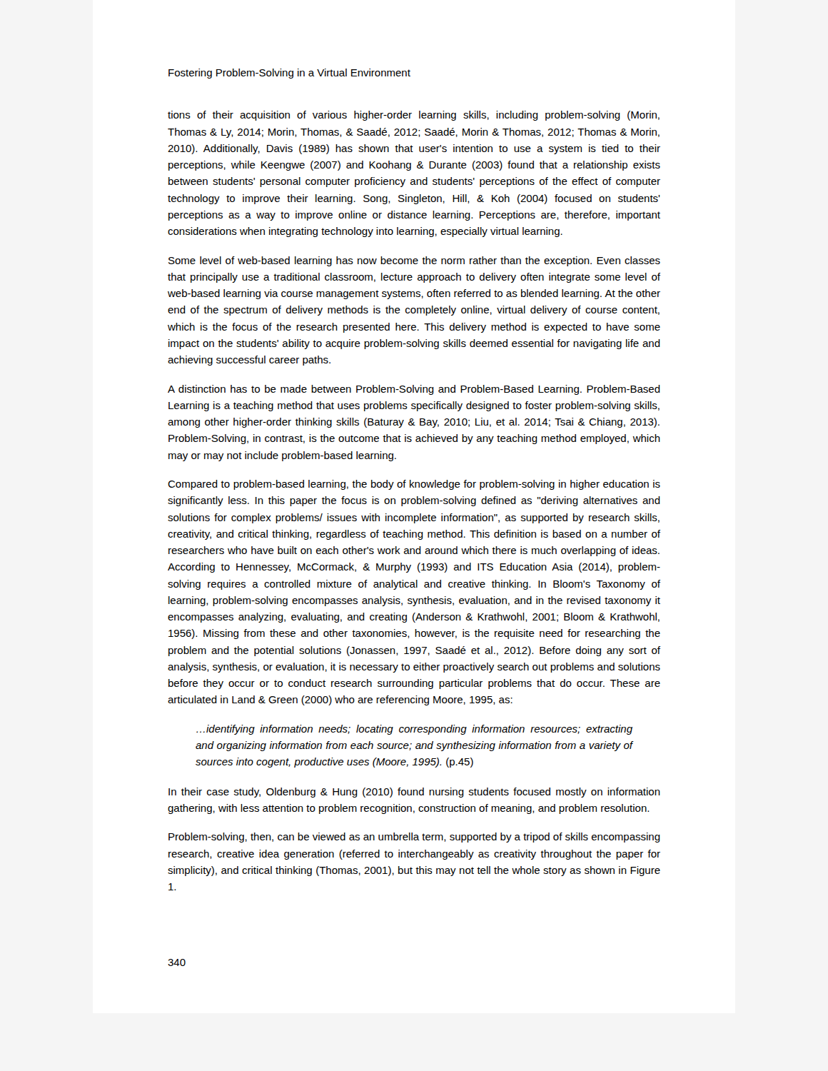Fostering Problem-Solving in a Virtual Environment
tions of their acquisition of various higher-order learning skills, including problem-solving (Morin, Thomas & Ly, 2014; Morin, Thomas, & Saadé, 2012; Saadé, Morin & Thomas, 2012; Thomas & Morin, 2010). Additionally, Davis (1989) has shown that user's intention to use a system is tied to their perceptions, while Keengwe (2007) and Koohang & Durante (2003) found that a relationship exists between students' personal computer proficiency and students' perceptions of the effect of computer technology to improve their learning. Song, Singleton, Hill, & Koh (2004) focused on students' perceptions as a way to improve online or distance learning. Perceptions are, therefore, important considerations when integrating technology into learning, especially virtual learning.
Some level of web-based learning has now become the norm rather than the exception. Even classes that principally use a traditional classroom, lecture approach to delivery often integrate some level of web-based learning via course management systems, often referred to as blended learning. At the other end of the spectrum of delivery methods is the completely online, virtual delivery of course content, which is the focus of the research presented here. This delivery method is expected to have some impact on the students' ability to acquire problem-solving skills deemed essential for navigating life and achieving successful career paths.
A distinction has to be made between Problem-Solving and Problem-Based Learning. Problem-Based Learning is a teaching method that uses problems specifically designed to foster problem-solving skills, among other higher-order thinking skills (Baturay & Bay, 2010; Liu, et al. 2014; Tsai & Chiang, 2013). Problem-Solving, in contrast, is the outcome that is achieved by any teaching method employed, which may or may not include problem-based learning.
Compared to problem-based learning, the body of knowledge for problem-solving in higher education is significantly less. In this paper the focus is on problem-solving defined as "deriving alternatives and solutions for complex problems/ issues with incomplete information", as supported by research skills, creativity, and critical thinking, regardless of teaching method. This definition is based on a number of researchers who have built on each other's work and around which there is much overlapping of ideas. According to Hennessey, McCormack, & Murphy (1993) and ITS Education Asia (2014), problem-solving requires a controlled mixture of analytical and creative thinking. In Bloom's Taxonomy of learning, problem-solving encompasses analysis, synthesis, evaluation, and in the revised taxonomy it encompasses analyzing, evaluating, and creating (Anderson & Krathwohl, 2001; Bloom & Krathwohl, 1956). Missing from these and other taxonomies, however, is the requisite need for researching the problem and the potential solutions (Jonassen, 1997, Saadé et al., 2012). Before doing any sort of analysis, synthesis, or evaluation, it is necessary to either proactively search out problems and solutions before they occur or to conduct research surrounding particular problems that do occur. These are articulated in Land & Green (2000) who are referencing Moore, 1995, as:
…identifying information needs; locating corresponding information resources; extracting and organizing information from each source; and synthesizing information from a variety of sources into cogent, productive uses (Moore, 1995). (p.45)
In their case study, Oldenburg & Hung (2010) found nursing students focused mostly on information gathering, with less attention to problem recognition, construction of meaning, and problem resolution.
Problem-solving, then, can be viewed as an umbrella term, supported by a tripod of skills encompassing research, creative idea generation (referred to interchangeably as creativity throughout the paper for simplicity), and critical thinking (Thomas, 2001), but this may not tell the whole story as shown in Figure 1.
340